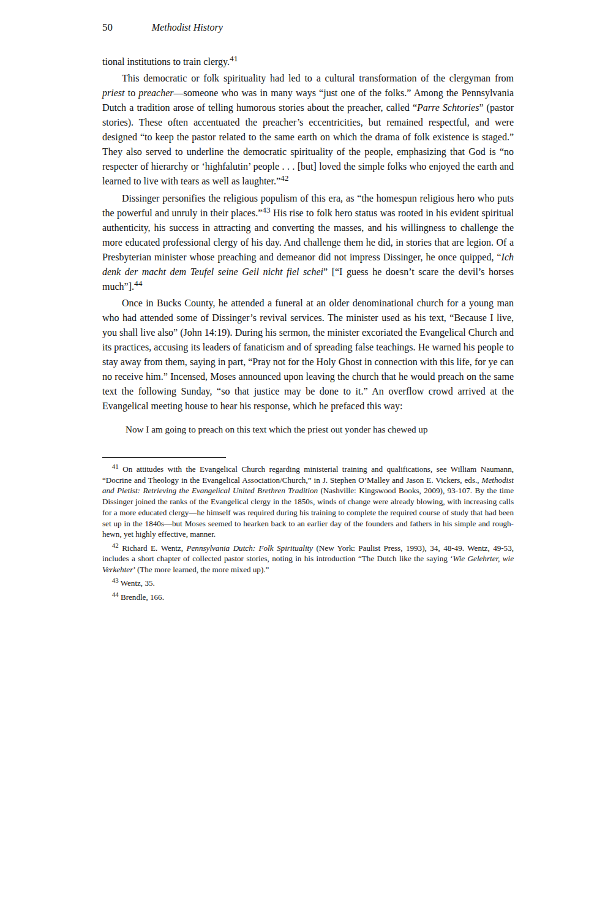50 Methodist History
tional institutions to train clergy.41
This democratic or folk spirituality had led to a cultural transformation of the clergyman from priest to preacher—someone who was in many ways “just one of the folks.” Among the Pennsylvania Dutch a tradition arose of telling humorous stories about the preacher, called “Parre Schtories” (pastor stories). These often accentuated the preacher’s eccentricities, but remained respectful, and were designed “to keep the pastor related to the same earth on which the drama of folk existence is staged.” They also served to underline the democratic spirituality of the people, emphasizing that God is “no respecter of hierarchy or ‘highfalutin’ people . . . [but] loved the simple folks who enjoyed the earth and learned to live with tears as well as laughter.”42
Dissinger personifies the religious populism of this era, as “the homespun religious hero who puts the powerful and unruly in their places.”43 His rise to folk hero status was rooted in his evident spiritual authenticity, his success in attracting and converting the masses, and his willingness to challenge the more educated professional clergy of his day. And challenge them he did, in stories that are legion. Of a Presbyterian minister whose preaching and demeanor did not impress Dissinger, he once quipped, “Ich denk der macht dem Teufel seine Geil nicht fiel schei” [“I guess he doesn’t scare the devil’s horses much”].44
Once in Bucks County, he attended a funeral at an older denominational church for a young man who had attended some of Dissinger’s revival services. The minister used as his text, “Because I live, you shall live also” (John 14:19). During his sermon, the minister excoriated the Evangelical Church and its practices, accusing its leaders of fanaticism and of spreading false teachings. He warned his people to stay away from them, saying in part, “Pray not for the Holy Ghost in connection with this life, for ye can no receive him.” Incensed, Moses announced upon leaving the church that he would preach on the same text the following Sunday, “so that justice may be done to it.” An overflow crowd arrived at the Evangelical meeting house to hear his response, which he prefaced this way:
Now I am going to preach on this text which the priest out yonder has chewed up
41 On attitudes with the Evangelical Church regarding ministerial training and qualifications, see William Naumann, “Docrine and Theology in the Evangelical Association/Church,” in J. Stephen O’Malley and Jason E. Vickers, eds., Methodist and Pietist: Retrieving the Evangelical United Brethren Tradition (Nashville: Kingswood Books, 2009), 93-107. By the time Dissinger joined the ranks of the Evangelical clergy in the 1850s, winds of change were already blowing, with increasing calls for a more educated clergy—he himself was required during his training to complete the required course of study that had been set up in the 1840s—but Moses seemed to hearken back to an earlier day of the founders and fathers in his simple and rough-hewn, yet highly effective, manner.
42 Richard E. Wentz, Pennsylvania Dutch: Folk Spirituality (New York: Paulist Press, 1993), 34, 48-49. Wentz, 49-53, includes a short chapter of collected pastor stories, noting in his introduction “The Dutch like the saying ‘Wie Gelehrter, wie Verkehter’ (The more learned, the more mixed up).”
43 Wentz, 35.
44 Brendle, 166.